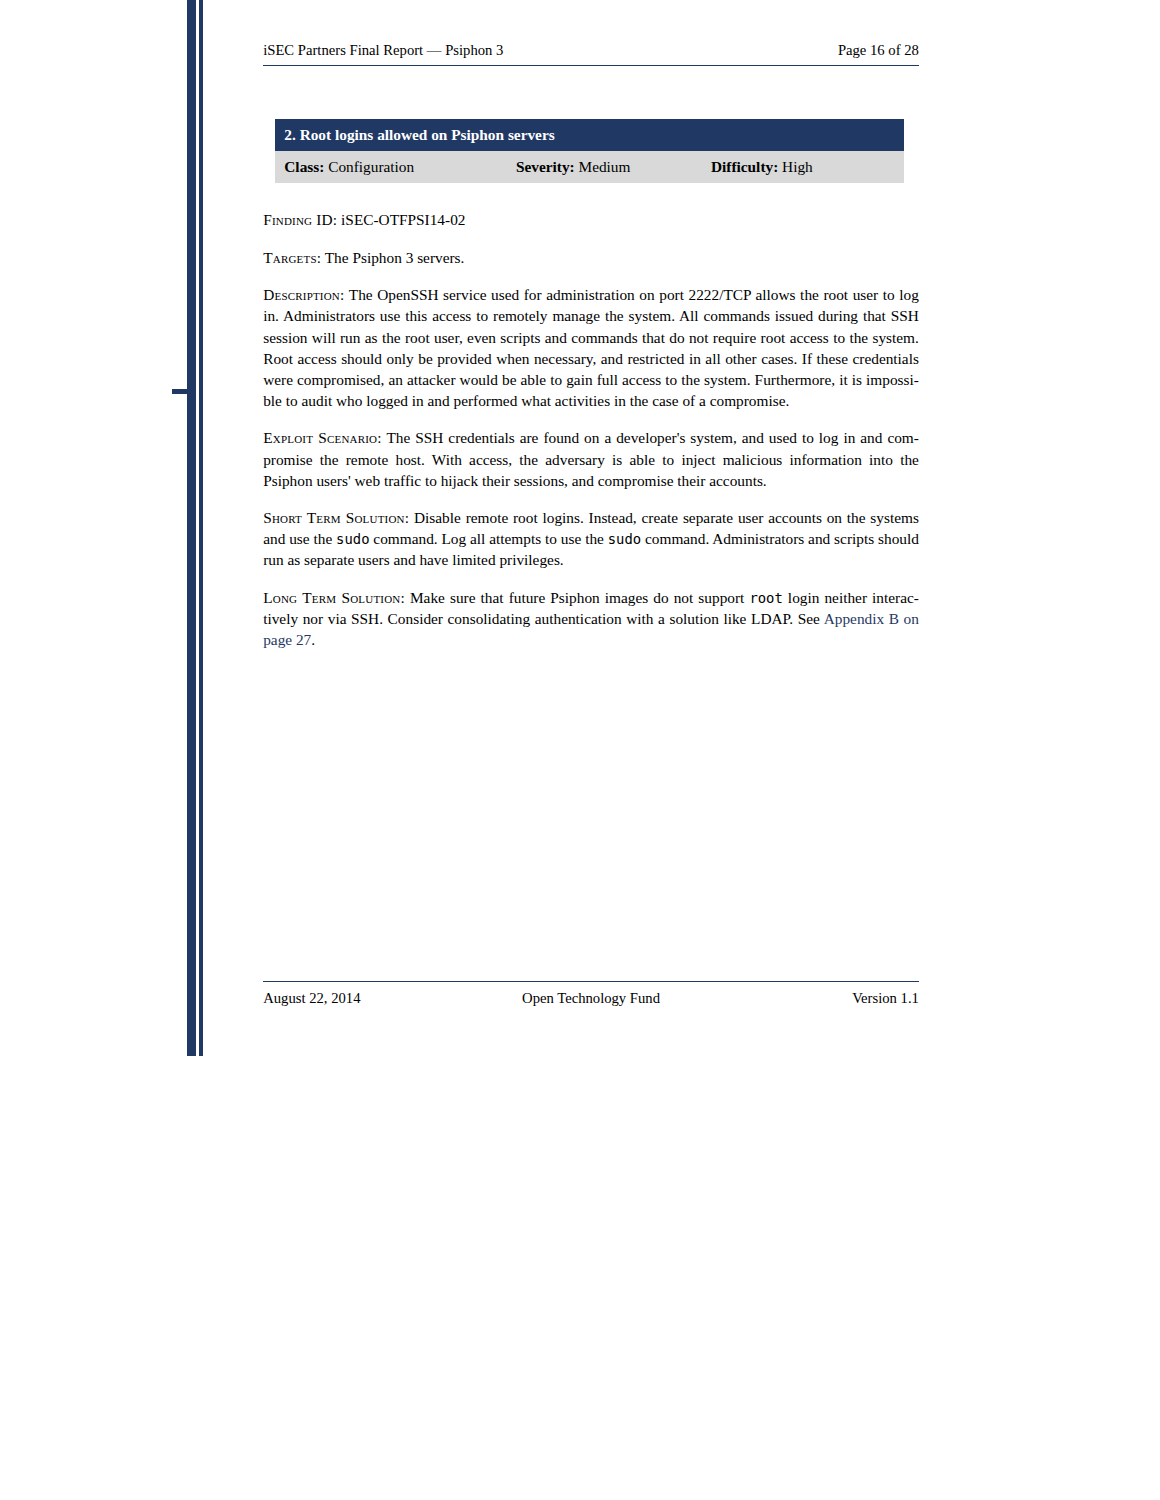iSEC Partners Final Report — Psiphon 3
Page 16 of 28
2. Root logins allowed on Psiphon servers
Class: Configuration
Severity: Medium
Difficulty: High
Finding ID: iSEC-OTFPSI14-02
Targets: The Psiphon 3 servers.
Description: The OpenSSH service used for administration on port 2222/TCP allows the root user to log in. Administrators use this access to remotely manage the system. All commands issued during that SSH session will run as the root user, even scripts and commands that do not require root access to the system. Root access should only be provided when necessary, and restricted in all other cases. If these credentials were compromised, an attacker would be able to gain full access to the system. Furthermore, it is impossible to audit who logged in and performed what activities in the case of a compromise.
Exploit Scenario: The SSH credentials are found on a developer's system, and used to log in and compromise the remote host. With access, the adversary is able to inject malicious information into the Psiphon users' web traffic to hijack their sessions, and compromise their accounts.
Short Term Solution: Disable remote root logins. Instead, create separate user accounts on the systems and use the sudo command. Log all attempts to use the sudo command. Administrators and scripts should run as separate users and have limited privileges.
Long Term Solution: Make sure that future Psiphon images do not support root login neither interactively nor via SSH. Consider consolidating authentication with a solution like LDAP. See Appendix B on page 27.
August 22, 2014
Open Technology Fund
Version 1.1